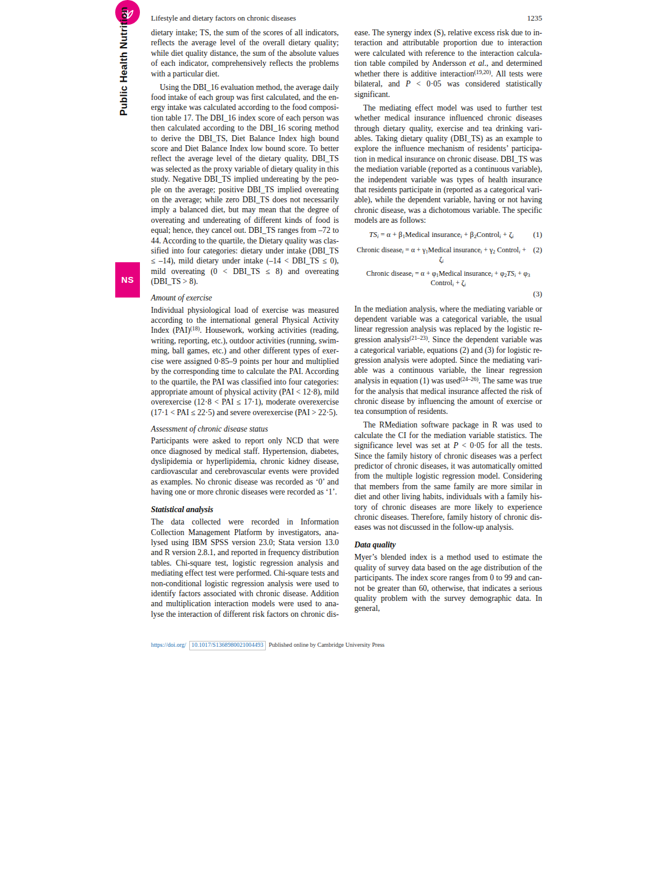Public Health Nutrition
NS
Lifestyle and dietary factors on chronic diseases
1235
dietary intake; TS, the sum of the scores of all indicators, reflects the average level of the overall dietary quality; while diet quality distance, the sum of the absolute values of each indicator, comprehensively reflects the problems with a particular diet.
Using the DBI_16 evaluation method, the average daily food intake of each group was first calculated, and the energy intake was calculated according to the food composition table 17. The DBI_16 index score of each person was then calculated according to the DBI_16 scoring method to derive the DBI_TS, Diet Balance Index high bound score and Diet Balance Index low bound score. To better reflect the average level of the dietary quality, DBI_TS was selected as the proxy variable of dietary quality in this study. Negative DBI_TS implied undereating by the people on the average; positive DBI_TS implied overeating on the average; while zero DBI_TS does not necessarily imply a balanced diet, but may mean that the degree of overeating and undereating of different kinds of food is equal; hence, they cancel out. DBI_TS ranges from –72 to 44. According to the quartile, the Dietary quality was classified into four categories: dietary under intake (DBI_TS ≤ –14), mild dietary under intake (–14 < DBI_TS ≤ 0), mild overeating (0 < DBI_TS ≤ 8) and overeating (DBI_TS > 8).
Amount of exercise
Individual physiological load of exercise was measured according to the international general Physical Activity Index (PAI)(18). Housework, working activities (reading, writing, reporting, etc.), outdoor activities (running, swimming, ball games, etc.) and other different types of exercise were assigned 0·85–9 points per hour and multiplied by the corresponding time to calculate the PAI. According to the quartile, the PAI was classified into four categories: appropriate amount of physical activity (PAI < 12·8), mild overexercise (12·8 < PAI ≤ 17·1), moderate overexercise (17·1 < PAI ≤ 22·5) and severe overexercise (PAI > 22·5).
Assessment of chronic disease status
Participants were asked to report only NCD that were once diagnosed by medical staff. Hypertension, diabetes, dyslipidemia or hyperlipidemia, chronic kidney disease, cardiovascular and cerebrovascular events were provided as examples. No chronic disease was recorded as ‘0’ and having one or more chronic diseases were recorded as ‘1’.
Statistical analysis
The data collected were recorded in Information Collection Management Platform by investigators, analysed using IBM SPSS version 23.0; Stata version 13.0 and R version 2.8.1, and reported in frequency distribution tables. Chi-square test, logistic regression analysis and mediating effect test were performed. Chi-square tests and non-conditional logistic regression analysis were used to identify factors associated with chronic disease. Addition and multiplication interaction models were used to analyse the interaction of different risk factors on chronic disease. The synergy index (S), relative excess risk due to interaction and attributable proportion due to interaction were calculated with reference to the interaction calculation table compiled by Andersson et al., and determined whether there is additive interaction(19,20). All tests were bilateral, and P < 0·05 was considered statistically significant.
The mediating effect model was used to further test whether medical insurance influenced chronic diseases through dietary quality, exercise and tea drinking variables. Taking dietary quality (DBI_TS) as an example to explore the influence mechanism of residents’ participation in medical insurance on chronic disease. DBI_TS was the mediation variable (reported as a continuous variable), the independent variable was types of health insurance that residents participate in (reported as a categorical variable), while the dependent variable, having or not having chronic disease, was a dichotomous variable. The specific models are as follows:
TSi = α + β1Medical insurancei + β2Controli + ζi
(1)
Chronic diseasei = α + γ1Medical insurancei + γ2 Controli + ζi
(2)
Chronic diseasei = α + φ1Medical insurancei + φ2TSi + φ3 Controli + ζi
(3)
In the mediation analysis, where the mediating variable or dependent variable was a categorical variable, the usual linear regression analysis was replaced by the logistic regression analysis(21–23). Since the dependent variable was a categorical variable, equations (2) and (3) for logistic regression analysis were adopted. Since the mediating variable was a continuous variable, the linear regression analysis in equation (1) was used(24–26). The same was true for the analysis that medical insurance affected the risk of chronic disease by influencing the amount of exercise or tea consumption of residents.
The RMediation software package in R was used to calculate the CI for the mediation variable statistics. The significance level was set at P < 0·05 for all the tests. Since the family history of chronic diseases was a perfect predictor of chronic diseases, it was automatically omitted from the multiple logistic regression model. Considering that members from the same family are more similar in diet and other living habits, individuals with a family history of chronic diseases are more likely to experience chronic diseases. Therefore, family history of chronic diseases was not discussed in the follow-up analysis.
Data quality
Myer’s blended index is a method used to estimate the quality of survey data based on the age distribution of the participants. The index score ranges from 0 to 99 and cannot be greater than 60, otherwise, that indicates a serious quality problem with the survey demographic data. In general,
https://doi.org/10.1017/S1368980021004493 Published online by Cambridge University Press